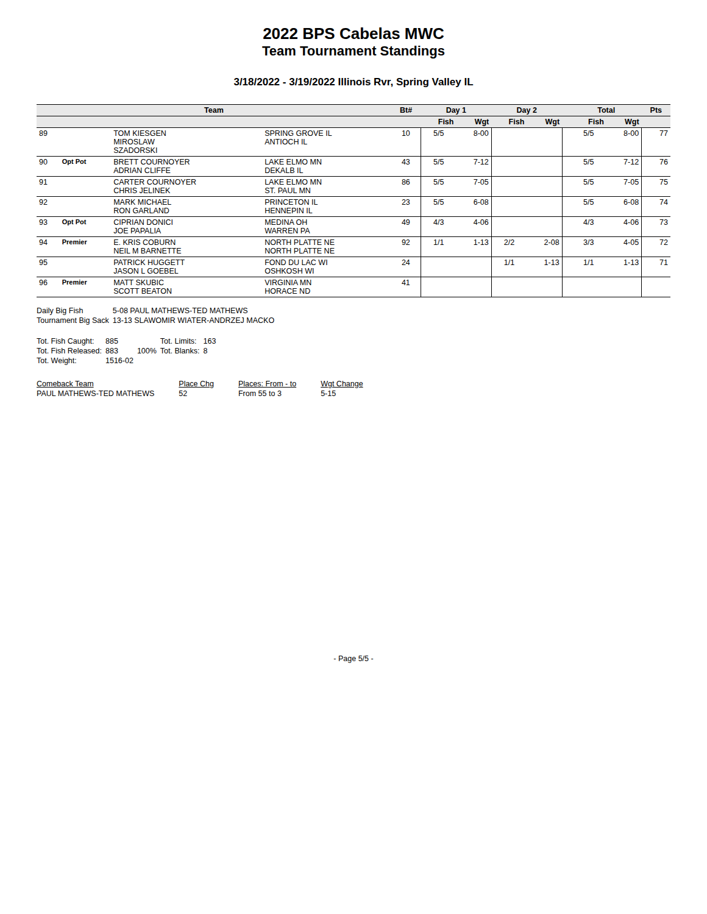2022 BPS Cabelas MWC
Team Tournament Standings
3/18/2022 - 3/19/2022 Illinois Rvr, Spring Valley IL
| Team | Bt# | Day 1 | Day 2 | | Total | Pts |
| --- | --- | --- | --- | --- | --- | --- |
| | | | | | Fish | Wgt | Fish | Wgt | | Fish | Wgt | |
| 89 | | TOM KIESGEN MIROSLAW SZADORSKI | SPRING GROVE IL ANTIOCH IL | 10 | 5/5 | 8-00 | | | | 5/5 | 8-00 | 77 |
| 90 | Opt Pot | BRETT COURNOYER ADRIAN CLIFFE | LAKE ELMO MN DEKALB IL | 43 | 5/5 | 7-12 | | | | 5/5 | 7-12 | 76 |
| 91 | | CARTER COURNOYER CHRIS JELINEK | LAKE ELMO MN ST. PAUL MN | 86 | 5/5 | 7-05 | | | | 5/5 | 7-05 | 75 |
| 92 | | MARK MICHAEL RON GARLAND | PRINCETON IL HENNEPIN IL | 23 | 5/5 | 6-08 | | | | 5/5 | 6-08 | 74 |
| 93 | Opt Pot | CIPRIAN DONICI JOE PAPALIA | MEDINA OH WARREN PA | 49 | 4/3 | 4-06 | | | | 4/3 | 4-06 | 73 |
| 94 | Premier | E. KRIS COBURN NEIL M BARNETTE | NORTH PLATTE NE NORTH PLATTE NE | 92 | 1/1 | 1-13 | 2/2 | 2-08 | | 3/3 | 4-05 | 72 |
| 95 | | PATRICK HUGGETT JASON L GOEBEL | FOND DU LAC WI OSHKOSH WI | 24 | | | 1/1 | 1-13 | | 1/1 | 1-13 | 71 |
| 96 | Premier | MATT SKUBIC SCOTT BEATON | VIRGINIA MN HORACE ND | 41 | | | | | | | | |
| Daily Big Fish | 5-08 PAUL MATHEWS-TED MATHEWS |
| Tournament Big Sack | 13-13 SLAWOMIR WIATER-ANDRZEJ MACKO |
| Tot. Fish Caught: | 885 | | Tot. Limits: | 163 |
| Tot. Fish Released: | 883 | 100% | Tot. Blanks: | 8 |
| Tot. Weight: | 1516-02 | | | |
| Comeback Team | Place Chg | Places: From - to | Wgt Change |
| PAUL MATHEWS-TED MATHEWS | 52 | From 55 to 3 | 5-15 |
- Page 5/5 -